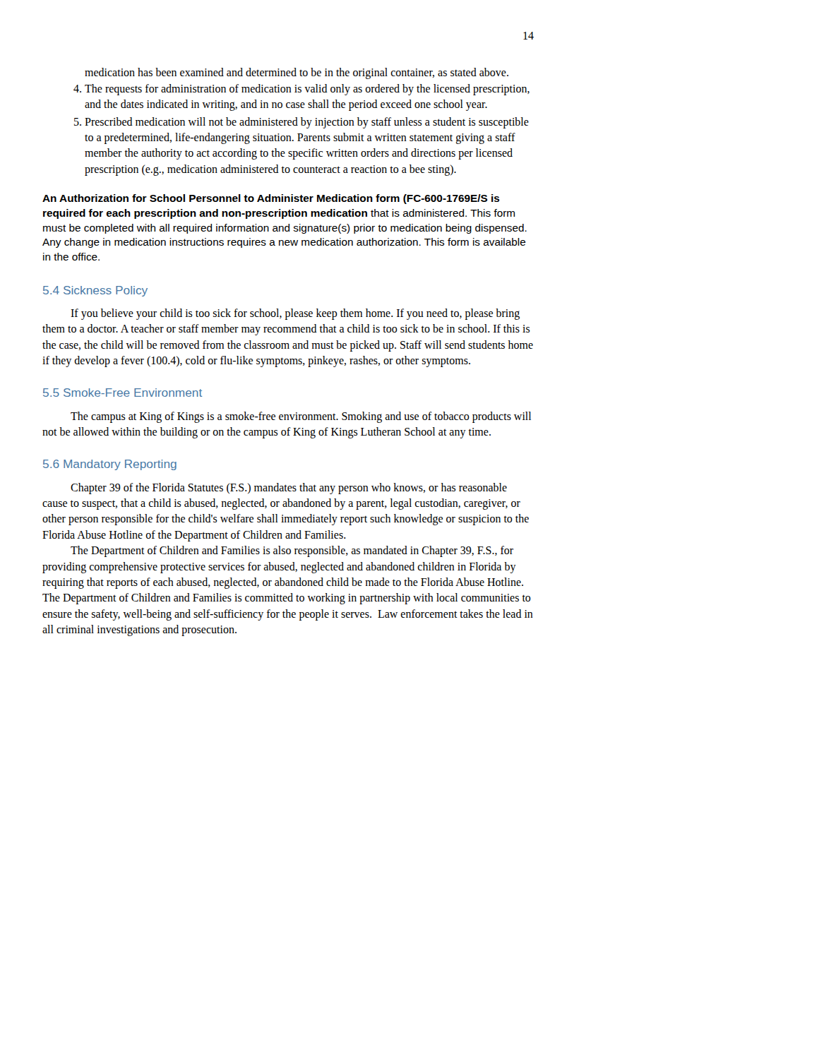14
medication has been examined and determined to be in the original container, as stated above.
The requests for administration of medication is valid only as ordered by the licensed prescription, and the dates indicated in writing, and in no case shall the period exceed one school year.
Prescribed medication will not be administered by injection by staff unless a student is susceptible to a predetermined, life-endangering situation. Parents submit a written statement giving a staff member the authority to act according to the specific written orders and directions per licensed prescription (e.g., medication administered to counteract a reaction to a bee sting).
An Authorization for School Personnel to Administer Medication form (FC-600-1769E/S is required for each prescription and non-prescription medication that is administered. This form must be completed with all required information and signature(s) prior to medication being dispensed. Any change in medication instructions requires a new medication authorization. This form is available in the office.
5.4 Sickness Policy
If you believe your child is too sick for school, please keep them home. If you need to, please bring them to a doctor. A teacher or staff member may recommend that a child is too sick to be in school. If this is the case, the child will be removed from the classroom and must be picked up. Staff will send students home if they develop a fever (100.4), cold or flu-like symptoms, pinkeye, rashes, or other symptoms.
5.5 Smoke-Free Environment
The campus at King of Kings is a smoke-free environment. Smoking and use of tobacco products will not be allowed within the building or on the campus of King of Kings Lutheran School at any time.
5.6 Mandatory Reporting
Chapter 39 of the Florida Statutes (F.S.) mandates that any person who knows, or has reasonable cause to suspect, that a child is abused, neglected, or abandoned by a parent, legal custodian, caregiver, or other person responsible for the child's welfare shall immediately report such knowledge or suspicion to the Florida Abuse Hotline of the Department of Children and Families.
The Department of Children and Families is also responsible, as mandated in Chapter 39, F.S., for providing comprehensive protective services for abused, neglected and abandoned children in Florida by requiring that reports of each abused, neglected, or abandoned child be made to the Florida Abuse Hotline. The Department of Children and Families is committed to working in partnership with local communities to ensure the safety, well-being and self-sufficiency for the people it serves. Law enforcement takes the lead in all criminal investigations and prosecution.